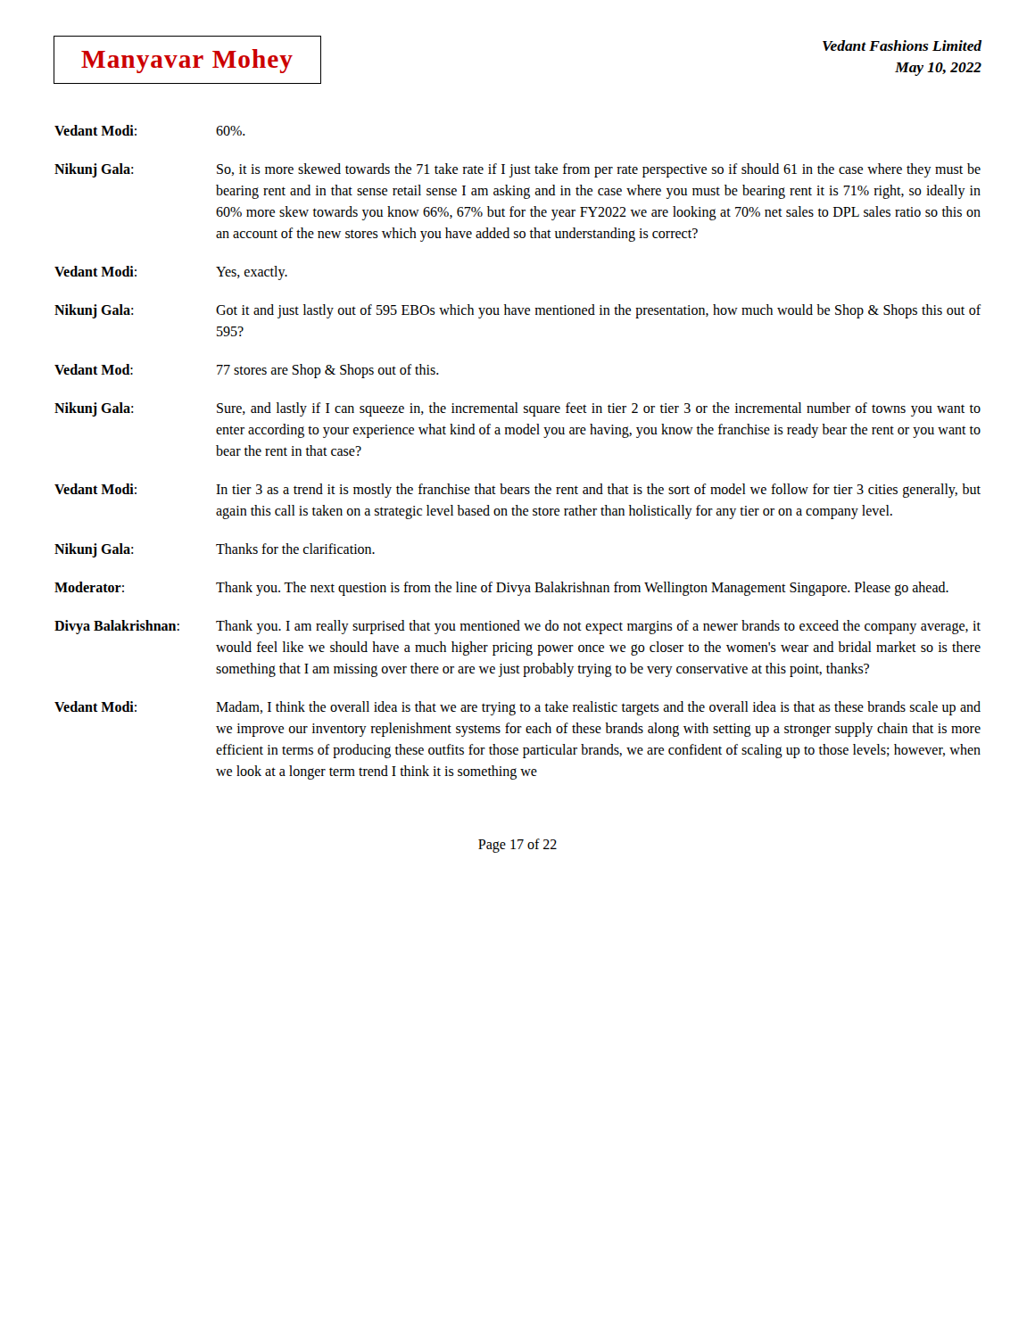Manyavar Mohey
Vedant Fashions Limited
May 10, 2022
| Vedant Modi : | 60%. |
| Nikunj Gala : | So, it is more skewed towards the 71 take rate if I just take from per rate perspective so if should 61 in the case where they must be bearing rent and in that sense retail sense I am asking and in the case where you must be bearing rent it is 71% right, so ideally in 60% more skew towards you know 66%, 67% but for the year FY2022 we are looking at 70% net sales to DPL sales ratio so this on an account of the new stores which you have added so that understanding is correct? |
| Vedant Modi : | Yes, exactly. |
| Nikunj Gala : | Got it and just lastly out of 595 EBOs which you have mentioned in the presentation, how much would be Shop & Shops this out of 595? |
| Vedant Mod : | 77 stores are Shop & Shops out of this. |
| Nikunj Gala : | Sure, and lastly if I can squeeze in, the incremental square feet in tier 2 or tier 3 or the incremental number of towns you want to enter according to your experience what kind of a model you are having, you know the franchise is ready bear the rent or you want to bear the rent in that case? |
| Vedant Modi : | In tier 3 as a trend it is mostly the franchise that bears the rent and that is the sort of model we follow for tier 3 cities generally, but again this call is taken on a strategic level based on the store rather than holistically for any tier or on a company level. |
| Nikunj Gala : | Thanks for the clarification. |
| Moderator : | Thank you. The next question is from the line of Divya Balakrishnan from Wellington Management Singapore. Please go ahead. |
| Divya Balakrishnan : | Thank you. I am really surprised that you mentioned we do not expect margins of a newer brands to exceed the company average, it would feel like we should have a much higher pricing power once we go closer to the women's wear and bridal market so is there something that I am missing over there or are we just probably trying to be very conservative at this point, thanks? |
| Vedant Modi : | Madam, I think the overall idea is that we are trying to a take realistic targets and the overall idea is that as these brands scale up and we improve our inventory replenishment systems for each of these brands along with setting up a stronger supply chain that is more efficient in terms of producing these outfits for those particular brands, we are confident of scaling up to those levels; however, when we look at a longer term trend I think it is something we |
Page 17 of 22